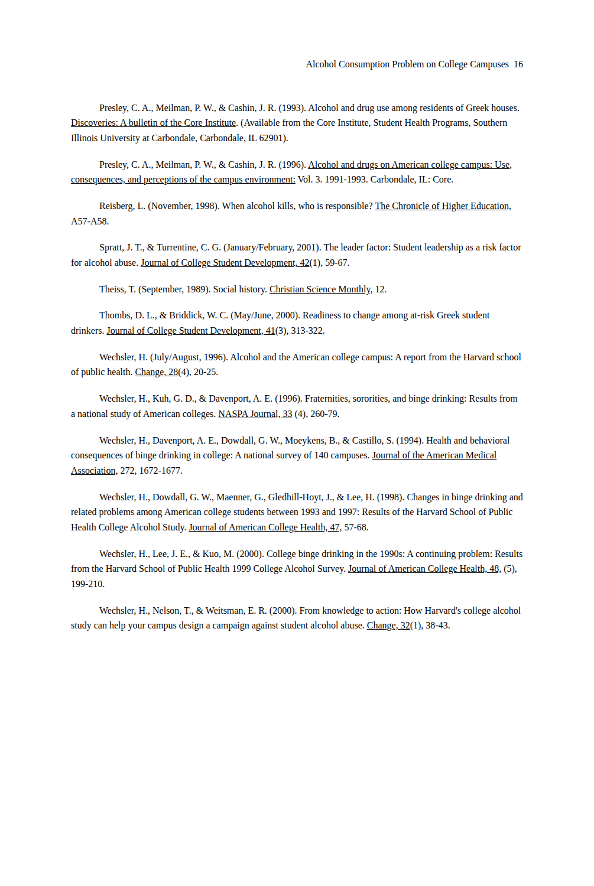Alcohol Consumption Problem on College Campuses 16
Presley, C. A., Meilman, P. W., & Cashin, J. R. (1993). Alcohol and drug use among residents of Greek houses. Discoveries: A bulletin of the Core Institute. (Available from the Core Institute, Student Health Programs, Southern Illinois University at Carbondale, Carbondale, IL 62901).
Presley, C. A., Meilman, P. W., & Cashin, J. R. (1996). Alcohol and drugs on American college campus: Use, consequences, and perceptions of the campus environment: Vol. 3. 1991-1993. Carbondale, IL: Core.
Reisberg, L. (November, 1998). When alcohol kills, who is responsible? The Chronicle of Higher Education, A57-A58.
Spratt, J. T., & Turrentine, C. G. (January/February, 2001). The leader factor: Student leadership as a risk factor for alcohol abuse. Journal of College Student Development, 42(1), 59-67.
Theiss, T. (September, 1989). Social history. Christian Science Monthly, 12.
Thombs, D. L., & Briddick, W. C. (May/June, 2000). Readiness to change among at-risk Greek student drinkers. Journal of College Student Development, 41(3), 313-322.
Wechsler, H. (July/August, 1996). Alcohol and the American college campus: A report from the Harvard school of public health. Change, 28(4), 20-25.
Wechsler, H., Kuh, G. D., & Davenport, A. E. (1996). Fraternities, sororities, and binge drinking: Results from a national study of American colleges. NASPA Journal, 33 (4), 260-79.
Wechsler, H., Davenport, A. E., Dowdall, G. W., Moeykens, B., & Castillo, S. (1994). Health and behavioral consequences of binge drinking in college: A national survey of 140 campuses. Journal of the American Medical Association, 272, 1672-1677.
Wechsler, H., Dowdall, G. W., Maenner, G., Gledhill-Hoyt, J., & Lee, H. (1998). Changes in binge drinking and related problems among American college students between 1993 and 1997: Results of the Harvard School of Public Health College Alcohol Study. Journal of American College Health, 47, 57-68.
Wechsler, H., Lee, J. E., & Kuo, M. (2000). College binge drinking in the 1990s: A continuing problem: Results from the Harvard School of Public Health 1999 College Alcohol Survey. Journal of American College Health, 48, (5), 199-210.
Wechsler, H., Nelson, T., & Weitsman, E. R. (2000). From knowledge to action: How Harvard's college alcohol study can help your campus design a campaign against student alcohol abuse. Change, 32(1), 38-43.